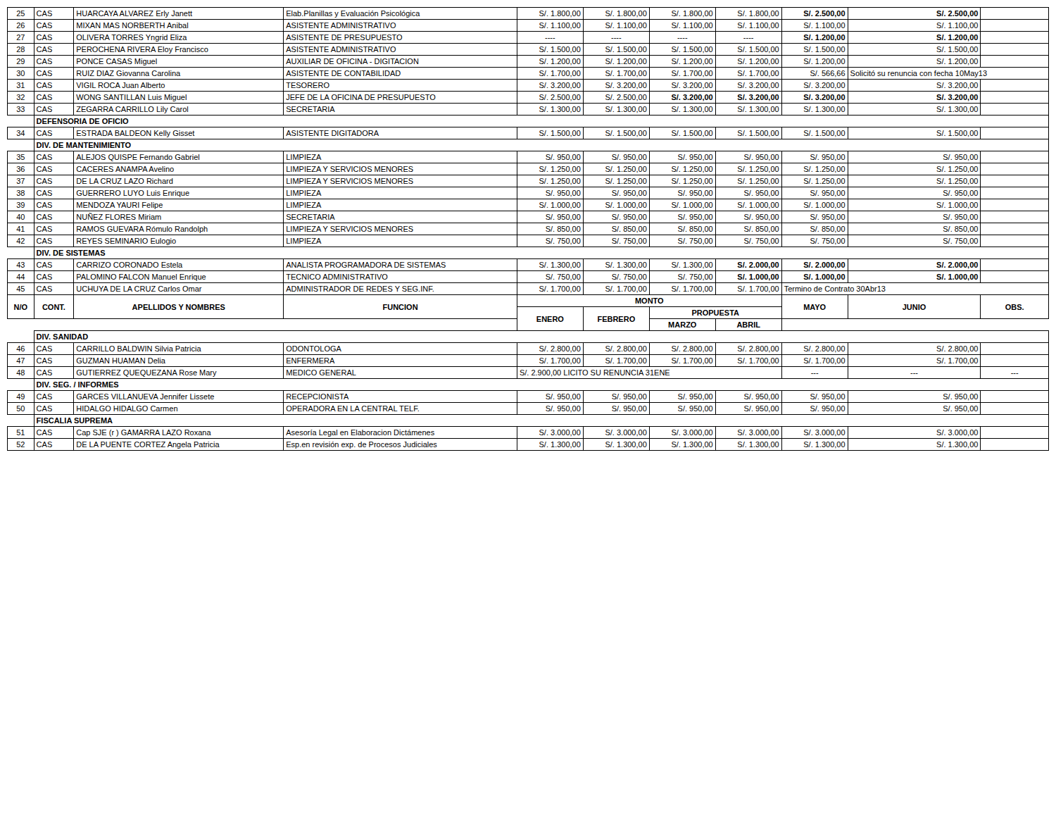| 25 | CAS | HUARCAYA ALVAREZ Erly Janett | Elab.Planillas y Evaluación Psicológica | S/. 1.800,00 | S/. 1.800,00 | S/. 1.800,00 | S/. 1.800,00 | S/. 2.500,00 | S/. 2.500,00 | |
| 26 | CAS | MIXAN MAS NORBERTH Anibal | ASISTENTE ADMINISTRATIVO | S/. 1.100,00 | S/. 1.100,00 | S/. 1.100,00 | S/. 1.100,00 | S/. 1.100,00 | S/. 1.100,00 | |
| 27 | CAS | OLIVERA TORRES Yngrid Eliza | ASISTENTE DE PRESUPUESTO | ---- | ---- | ---- | ---- | S/. 1.200,00 | S/. 1.200,00 | |
| 28 | CAS | PEROCHENA RIVERA Eloy Francisco | ASISTENTE ADMINISTRATIVO | S/. 1.500,00 | S/. 1.500,00 | S/. 1.500,00 | S/. 1.500,00 | S/. 1.500,00 | S/. 1.500,00 | |
| 29 | CAS | PONCE CASAS Miguel | AUXILIAR DE OFICINA - DIGITACION | S/. 1.200,00 | S/. 1.200,00 | S/. 1.200,00 | S/. 1.200,00 | S/. 1.200,00 | S/. 1.200,00 | |
| 30 | CAS | RUIZ DIAZ Giovanna Carolina | ASISTENTE DE CONTABILIDAD | S/. 1.700,00 | S/. 1.700,00 | S/. 1.700,00 | S/. 1.700,00 | S/. 566,66 | Solicitó su renuncia con fecha 10May13 |
| 31 | CAS | VIGIL ROCA Juan Alberto | TESORERO | S/. 3.200,00 | S/. 3.200,00 | S/. 3.200,00 | S/. 3.200,00 | S/. 3.200,00 | S/. 3.200,00 | |
| 32 | CAS | WONG SANTILLAN Luis Miguel | JEFE DE LA OFICINA DE PRESUPUESTO | S/. 2.500,00 | S/. 2.500,00 | S/. 3.200,00 | S/. 3.200,00 | S/. 3.200,00 | S/. 3.200,00 | |
| 33 | CAS | ZEGARRA CARRILLO Lily Carol | SECRETARIA | S/. 1.300,00 | S/. 1.300,00 | S/. 1.300,00 | S/. 1.300,00 | S/. 1.300,00 | S/. 1.300,00 | |
| | DEFENSORIA DE OFICIO |
| 34 | CAS | ESTRADA BALDEON Kelly Gisset | ASISTENTE DIGITADORA | S/. 1.500,00 | S/. 1.500,00 | S/. 1.500,00 | S/. 1.500,00 | S/. 1.500,00 | S/. 1.500,00 | |
| | DIV. DE MANTENIMIENTO |
| 35 | CAS | ALEJOS QUISPE Fernando Gabriel | LIMPIEZA | S/. 950,00 | S/. 950,00 | S/. 950,00 | S/. 950,00 | S/. 950,00 | S/. 950,00 | |
| 36 | CAS | CACERES ANAMPA Avelino | LIMPIEZA Y SERVICIOS MENORES | S/. 1.250,00 | S/. 1.250,00 | S/. 1.250,00 | S/. 1.250,00 | S/. 1.250,00 | S/. 1.250,00 | |
| 37 | CAS | DE LA CRUZ LAZO Richard | LIMPIEZA Y SERVICIOS MENORES | S/. 1.250,00 | S/. 1.250,00 | S/. 1.250,00 | S/. 1.250,00 | S/. 1.250,00 | S/. 1.250,00 | |
| 38 | CAS | GUERRERO LUYO Luis Enrique | LIMPIEZA | S/. 950,00 | S/. 950,00 | S/. 950,00 | S/. 950,00 | S/. 950,00 | S/. 950,00 | |
| 39 | CAS | MENDOZA YAURI Felipe | LIMPIEZA | S/. 1.000,00 | S/. 1.000,00 | S/. 1.000,00 | S/. 1.000,00 | S/. 1.000,00 | S/. 1.000,00 | |
| 40 | CAS | NUÑEZ FLORES Miriam | SECRETARIA | S/. 950,00 | S/. 950,00 | S/. 950,00 | S/. 950,00 | S/. 950,00 | S/. 950,00 | |
| 41 | CAS | RAMOS GUEVARA Rómulo Randolph | LIMPIEZA Y SERVICIOS MENORES | S/. 850,00 | S/. 850,00 | S/. 850,00 | S/. 850,00 | S/. 850,00 | S/. 850,00 | |
| 42 | CAS | REYES SEMINARIO Eulogio | LIMPIEZA | S/. 750,00 | S/. 750,00 | S/. 750,00 | S/. 750,00 | S/. 750,00 | S/. 750,00 | |
| | DIV. DE SISTEMAS |
| 43 | CAS | CARRIZO CORONADO Estela | ANALISTA PROGRAMADORA DE SISTEMAS | S/. 1.300,00 | S/. 1.300,00 | S/. 1.300,00 | S/. 2.000,00 | S/. 2.000,00 | S/. 2.000,00 | |
| 44 | CAS | PALOMINO FALCON Manuel Enrique | TECNICO ADMINISTRATIVO | S/. 750,00 | S/. 750,00 | S/. 750,00 | S/. 1.000,00 | S/. 1.000,00 | S/. 1.000,00 | |
| 45 | CAS | UCHUYA DE LA CRUZ Carlos Omar | ADMINISTRADOR DE REDES Y SEG.INF. | S/. 1.700,00 | S/. 1.700,00 | S/. 1.700,00 | S/. 1.700,00 | Termino de Contrato 30Abr13 |
| N/O | CONT. | APELLIDOS Y NOMBRES | FUNCION | MONTO | MAYO | JUNIO | OBS. |
| ENERO | FEBRERO | PROPUESTA |
| | | | | MARZO | ABRIL | | | |
| | DIV. SANIDAD |
| 46 | CAS | CARRILLO BALDWIN Silvia Patricia | ODONTOLOGA | S/. 2.800,00 | S/. 2.800,00 | S/. 2.800,00 | S/. 2.800,00 | S/. 2.800,00 | S/. 2.800,00 | |
| 47 | CAS | GUZMAN HUAMAN Delia | ENFERMERA | S/. 1.700,00 | S/. 1.700,00 | S/. 1.700,00 | S/. 1.700,00 | S/. 1.700,00 | S/. 1.700,00 | |
| 48 | CAS | GUTIERREZ QUEQUEZANA Rose Mary | MEDICO GENERAL | S/. 2.900,00 LICITO SU RENUNCIA 31ENE | --- | --- | --- |
| | DIV. SEG. / INFORMES |
| 49 | CAS | GARCES VILLANUEVA Jennifer Lissete | RECEPCIONISTA | S/. 950,00 | S/. 950,00 | S/. 950,00 | S/. 950,00 | S/. 950,00 | S/. 950,00 | |
| 50 | CAS | HIDALGO HIDALGO Carmen | OPERADORA EN LA CENTRAL TELF. | S/. 950,00 | S/. 950,00 | S/. 950,00 | S/. 950,00 | S/. 950,00 | S/. 950,00 | |
| | FISCALIA SUPREMA |
| 51 | CAS | Cap SJE (r ) GAMARRA LAZO Roxana | Asesoría Legal en Elaboracion Dictámenes | S/. 3.000,00 | S/. 3.000,00 | S/. 3.000,00 | S/. 3.000,00 | S/. 3.000,00 | S/. 3.000,00 | |
| 52 | CAS | DE LA PUENTE CORTEZ Angela Patricia | Esp.en revisión exp. de Procesos Judiciales | S/. 1.300,00 | S/. 1.300,00 | S/. 1.300,00 | S/. 1.300,00 | S/. 1.300,00 | S/. 1.300,00 | |